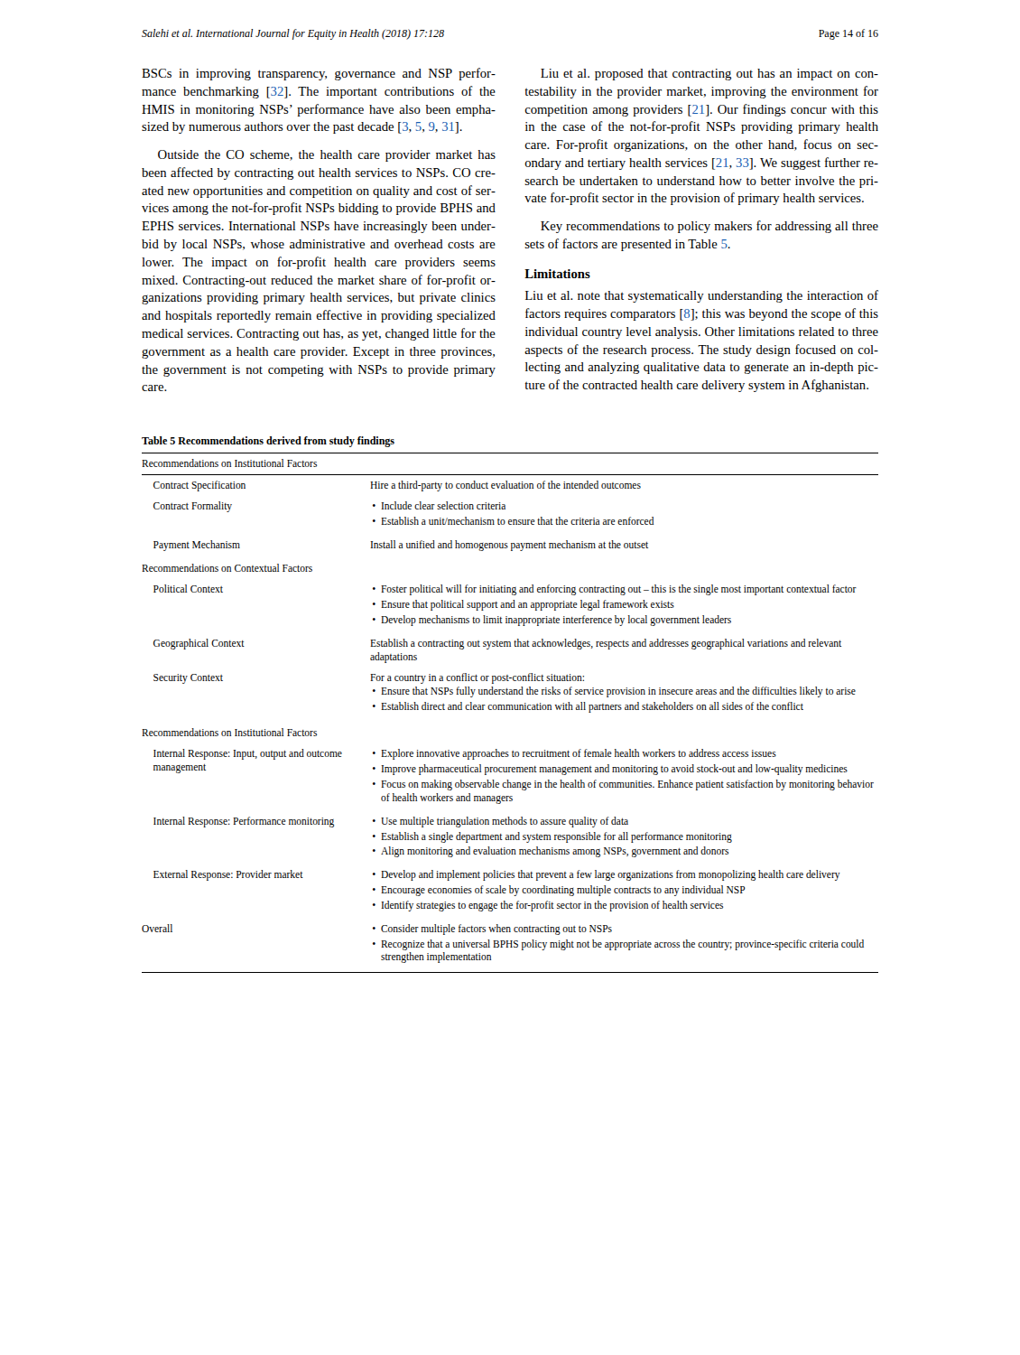Salehi et al. International Journal for Equity in Health (2018) 17:128
Page 14 of 16
BSCs in improving transparency, governance and NSP performance benchmarking [32]. The important contributions of the HMIS in monitoring NSPs’ performance have also been emphasized by numerous authors over the past decade [3, 5, 9, 31].
Outside the CO scheme, the health care provider market has been affected by contracting out health services to NSPs. CO created new opportunities and competition on quality and cost of services among the not-for-profit NSPs bidding to provide BPHS and EPHS services. International NSPs have increasingly been underbid by local NSPs, whose administrative and overhead costs are lower. The impact on for-profit health care providers seems mixed. Contracting-out reduced the market share of for-profit organizations providing primary health services, but private clinics and hospitals reportedly remain effective in providing specialized medical services. Contracting out has, as yet, changed little for the government as a health care provider. Except in three provinces, the government is not competing with NSPs to provide primary care.
Liu et al. proposed that contracting out has an impact on contestability in the provider market, improving the environment for competition among providers [21]. Our findings concur with this in the case of the not-for-profit NSPs providing primary health care. For-profit organizations, on the other hand, focus on secondary and tertiary health services [21, 33]. We suggest further research be undertaken to understand how to better involve the private for-profit sector in the provision of primary health services.
Key recommendations to policy makers for addressing all three sets of factors are presented in Table 5.
Limitations
Liu et al. note that systematically understanding the interaction of factors requires comparators [8]; this was beyond the scope of this individual country level analysis. Other limitations related to three aspects of the research process. The study design focused on collecting and analyzing qualitative data to generate an in-depth picture of the contracted health care delivery system in Afghanistan.
Table 5 Recommendations derived from study findings
| Recommendations on Institutional Factors |
| --- |
| Contract Specification | Hire a third-party to conduct evaluation of the intended outcomes |
| Contract Formality | Include clear selection criteria Establish a unit/mechanism to ensure that the criteria are enforced |
| Payment Mechanism | Install a unified and homogenous payment mechanism at the outset |
| Recommendations on Contextual Factors |
| Political Context | Foster political will for initiating and enforcing contracting out – this is the single most important contextual factor Ensure that political support and an appropriate legal framework exists Develop mechanisms to limit inappropriate interference by local government leaders |
| Geographical Context | Establish a contracting out system that acknowledges, respects and addresses geographical variations and relevant adaptations |
| Security Context | For a country in a conflict or post-conflict situation: Ensure that NSPs fully understand the risks of service provision in insecure areas and the difficulties likely to arise Establish direct and clear communication with all partners and stakeholders on all sides of the conflict |
| Recommendations on Institutional Factors |
| Internal Response: Input, output and outcome management | Explore innovative approaches to recruitment of female health workers to address access issues Improve pharmaceutical procurement management and monitoring to avoid stock-out and low-quality medicines Focus on making observable change in the health of communities. Enhance patient satisfaction by monitoring behavior of health workers and managers |
| Internal Response: Performance monitoring | Use multiple triangulation methods to assure quality of data Establish a single department and system responsible for all performance monitoring Align monitoring and evaluation mechanisms among NSPs, government and donors |
| External Response: Provider market | Develop and implement policies that prevent a few large organizations from monopolizing health care delivery Encourage economies of scale by coordinating multiple contracts to any individual NSP Identify strategies to engage the for-profit sector in the provision of health services |
| Overall | Consider multiple factors when contracting out to NSPs Recognize that a universal BPHS policy might not be appropriate across the country; province-specific criteria could strengthen implementation |